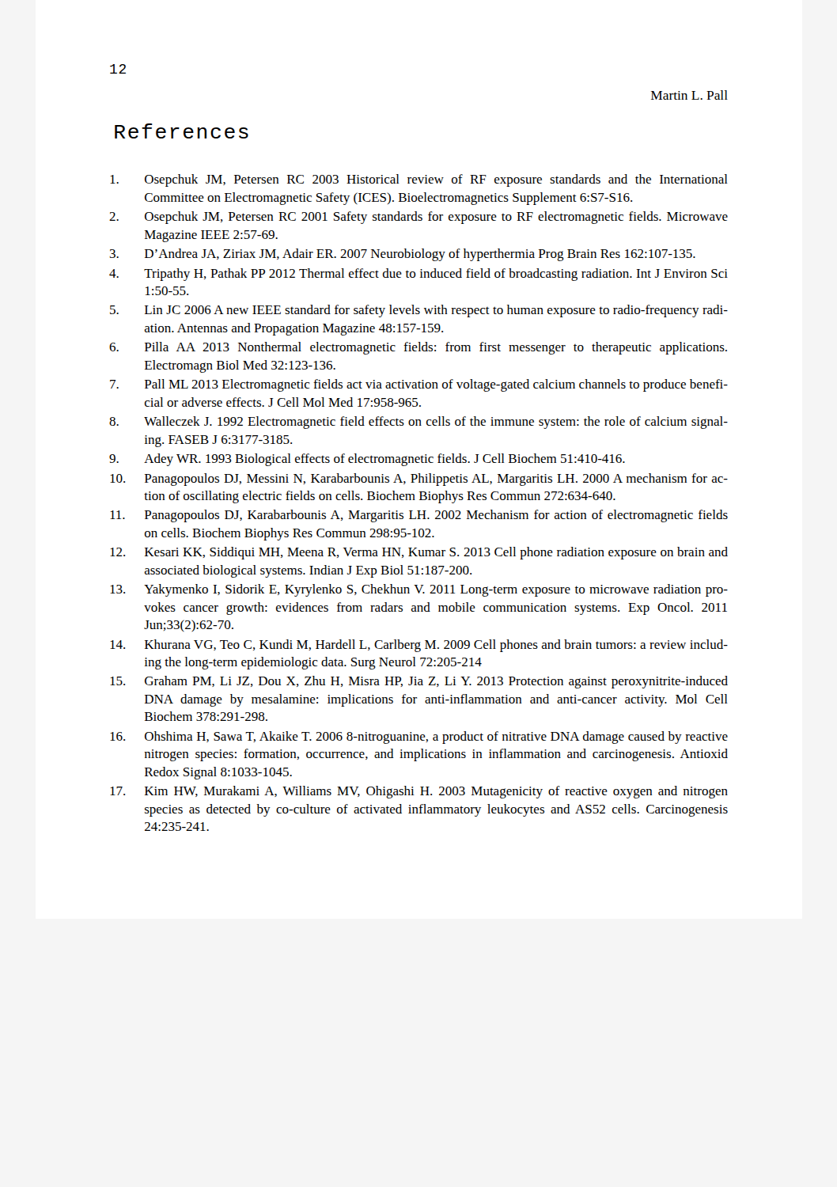12
Martin L. Pall
References
1. Osepchuk JM, Petersen RC 2003 Historical review of RF exposure standards and the International Committee on Electromagnetic Safety (ICES). Bioelectromagnetics Supplement 6:S7-S16.
2. Osepchuk JM, Petersen RC 2001 Safety standards for exposure to RF electromagnetic fields. Microwave Magazine IEEE 2:57-69.
3. D’Andrea JA, Ziriax JM, Adair ER. 2007 Neurobiology of hyperthermia Prog Brain Res 162:107-135.
4. Tripathy H, Pathak PP 2012 Thermal effect due to induced field of broadcasting radiation. Int J Environ Sci 1:50-55.
5. Lin JC 2006 A new IEEE standard for safety levels with respect to human exposure to radio-frequency radiation. Antennas and Propagation Magazine 48:157-159.
6. Pilla AA 2013 Nonthermal electromagnetic fields: from first messenger to therapeutic applications. Electromagn Biol Med 32:123-136.
7. Pall ML 2013 Electromagnetic fields act via activation of voltage-gated calcium channels to produce beneficial or adverse effects. J Cell Mol Med 17:958-965.
8. Walleczek J. 1992 Electromagnetic field effects on cells of the immune system: the role of calcium signaling. FASEB J 6:3177-3185.
9. Adey WR. 1993 Biological effects of electromagnetic fields. J Cell Biochem 51:410-416.
10. Panagopoulos DJ, Messini N, Karabarbounis A, Philippetis AL, Margaritis LH. 2000 A mechanism for action of oscillating electric fields on cells. Biochem Biophys Res Commun 272:634-640.
11. Panagopoulos DJ, Karabarbounis A, Margaritis LH. 2002 Mechanism for action of electromagnetic fields on cells. Biochem Biophys Res Commun 298:95-102.
12. Kesari KK, Siddiqui MH, Meena R, Verma HN, Kumar S. 2013 Cell phone radiation exposure on brain and associated biological systems. Indian J Exp Biol 51:187-200.
13. Yakymenko I, Sidorik E, Kyrylenko S, Chekhun V. 2011 Long-term exposure to microwave radiation provokes cancer growth: evidences from radars and mobile communication systems. Exp Oncol. 2011 Jun;33(2):62-70.
14. Khurana VG, Teo C, Kundi M, Hardell L, Carlberg M. 2009 Cell phones and brain tumors: a review including the long-term epidemiologic data. Surg Neurol 72:205-214
15. Graham PM, Li JZ, Dou X, Zhu H, Misra HP, Jia Z, Li Y. 2013 Protection against peroxynitrite-induced DNA damage by mesalamine: implications for anti-inflammation and anti-cancer activity. Mol Cell Biochem 378:291-298.
16. Ohshima H, Sawa T, Akaike T. 2006 8-nitroguanine, a product of nitrative DNA damage caused by reactive nitrogen species: formation, occurrence, and implications in inflammation and carcinogenesis. Antioxid Redox Signal 8:1033-1045.
17. Kim HW, Murakami A, Williams MV, Ohigashi H. 2003 Mutagenicity of reactive oxygen and nitrogen species as detected by co-culture of activated inflammatory leukocytes and AS52 cells. Carcinogenesis 24:235-241.